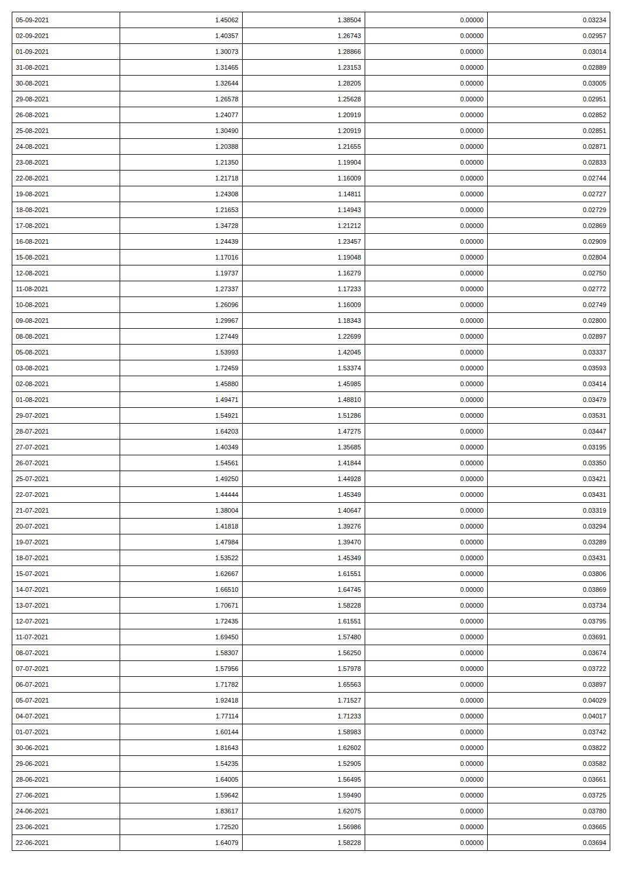| 05-09-2021 | 1.45062 | 1.38504 | 0.00000 | 0.03234 |
| 02-09-2021 | 1.40357 | 1.26743 | 0.00000 | 0.02957 |
| 01-09-2021 | 1.30073 | 1.28866 | 0.00000 | 0.03014 |
| 31-08-2021 | 1.31465 | 1.23153 | 0.00000 | 0.02889 |
| 30-08-2021 | 1.32644 | 1.28205 | 0.00000 | 0.03005 |
| 29-08-2021 | 1.26578 | 1.25628 | 0.00000 | 0.02951 |
| 26-08-2021 | 1.24077 | 1.20919 | 0.00000 | 0.02852 |
| 25-08-2021 | 1.30490 | 1.20919 | 0.00000 | 0.02851 |
| 24-08-2021 | 1.20388 | 1.21655 | 0.00000 | 0.02871 |
| 23-08-2021 | 1.21350 | 1.19904 | 0.00000 | 0.02833 |
| 22-08-2021 | 1.21718 | 1.16009 | 0.00000 | 0.02744 |
| 19-08-2021 | 1.24308 | 1.14811 | 0.00000 | 0.02727 |
| 18-08-2021 | 1.21653 | 1.14943 | 0.00000 | 0.02729 |
| 17-08-2021 | 1.34728 | 1.21212 | 0.00000 | 0.02869 |
| 16-08-2021 | 1.24439 | 1.23457 | 0.00000 | 0.02909 |
| 15-08-2021 | 1.17016 | 1.19048 | 0.00000 | 0.02804 |
| 12-08-2021 | 1.19737 | 1.16279 | 0.00000 | 0.02750 |
| 11-08-2021 | 1.27337 | 1.17233 | 0.00000 | 0.02772 |
| 10-08-2021 | 1.26096 | 1.16009 | 0.00000 | 0.02749 |
| 09-08-2021 | 1.29967 | 1.18343 | 0.00000 | 0.02800 |
| 08-08-2021 | 1.27449 | 1.22699 | 0.00000 | 0.02897 |
| 05-08-2021 | 1.53993 | 1.42045 | 0.00000 | 0.03337 |
| 03-08-2021 | 1.72459 | 1.53374 | 0.00000 | 0.03593 |
| 02-08-2021 | 1.45880 | 1.45985 | 0.00000 | 0.03414 |
| 01-08-2021 | 1.49471 | 1.48810 | 0.00000 | 0.03479 |
| 29-07-2021 | 1.54921 | 1.51286 | 0.00000 | 0.03531 |
| 28-07-2021 | 1.64203 | 1.47275 | 0.00000 | 0.03447 |
| 27-07-2021 | 1.40349 | 1.35685 | 0.00000 | 0.03195 |
| 26-07-2021 | 1.54561 | 1.41844 | 0.00000 | 0.03350 |
| 25-07-2021 | 1.49250 | 1.44928 | 0.00000 | 0.03421 |
| 22-07-2021 | 1.44444 | 1.45349 | 0.00000 | 0.03431 |
| 21-07-2021 | 1.38004 | 1.40647 | 0.00000 | 0.03319 |
| 20-07-2021 | 1.41818 | 1.39276 | 0.00000 | 0.03294 |
| 19-07-2021 | 1.47984 | 1.39470 | 0.00000 | 0.03289 |
| 18-07-2021 | 1.53522 | 1.45349 | 0.00000 | 0.03431 |
| 15-07-2021 | 1.62667 | 1.61551 | 0.00000 | 0.03806 |
| 14-07-2021 | 1.66510 | 1.64745 | 0.00000 | 0.03869 |
| 13-07-2021 | 1.70671 | 1.58228 | 0.00000 | 0.03734 |
| 12-07-2021 | 1.72435 | 1.61551 | 0.00000 | 0.03795 |
| 11-07-2021 | 1.69450 | 1.57480 | 0.00000 | 0.03691 |
| 08-07-2021 | 1.58307 | 1.56250 | 0.00000 | 0.03674 |
| 07-07-2021 | 1.57956 | 1.57978 | 0.00000 | 0.03722 |
| 06-07-2021 | 1.71782 | 1.65563 | 0.00000 | 0.03897 |
| 05-07-2021 | 1.92418 | 1.71527 | 0.00000 | 0.04029 |
| 04-07-2021 | 1.77114 | 1.71233 | 0.00000 | 0.04017 |
| 01-07-2021 | 1.60144 | 1.58983 | 0.00000 | 0.03742 |
| 30-06-2021 | 1.81643 | 1.62602 | 0.00000 | 0.03822 |
| 29-06-2021 | 1.54235 | 1.52905 | 0.00000 | 0.03582 |
| 28-06-2021 | 1.64005 | 1.56495 | 0.00000 | 0.03661 |
| 27-06-2021 | 1.59642 | 1.59490 | 0.00000 | 0.03725 |
| 24-06-2021 | 1.83617 | 1.62075 | 0.00000 | 0.03780 |
| 23-06-2021 | 1.72520 | 1.56986 | 0.00000 | 0.03665 |
| 22-06-2021 | 1.64079 | 1.58228 | 0.00000 | 0.03694 |